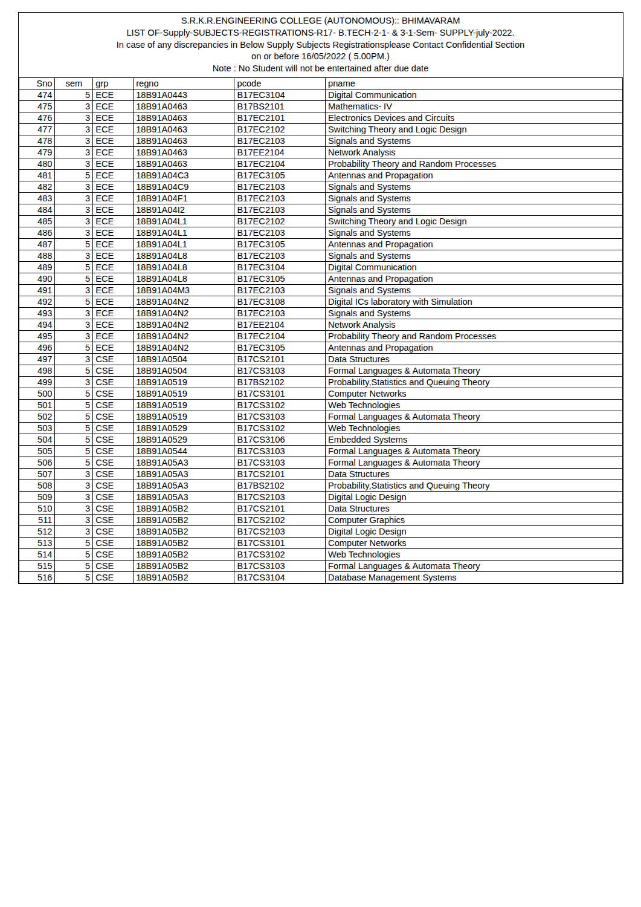S.R.K.R.ENGINEERING COLLEGE (AUTONOMOUS):: BHIMAVARAM
LIST OF-Supply-SUBJECTS-REGISTRATIONS-R17- B.TECH-2-1- & 3-1-Sem- SUPPLY-july-2022.
In case of any discrepancies in Below Supply Subjects Registrationsplease Contact Confidential Section
on or before 16/05/2022 ( 5.00PM.)
Note : No Student will not be entertained after due date
| Sno | sem | grp | regno | pcode | pname |
| --- | --- | --- | --- | --- | --- |
| 474 | 5 | ECE | 18B91A0443 | B17EC3104 | Digital Communication |
| 475 | 3 | ECE | 18B91A0463 | B17BS2101 | Mathematics- IV |
| 476 | 3 | ECE | 18B91A0463 | B17EC2101 | Electronics Devices and Circuits |
| 477 | 3 | ECE | 18B91A0463 | B17EC2102 | Switching Theory and Logic Design |
| 478 | 3 | ECE | 18B91A0463 | B17EC2103 | Signals and Systems |
| 479 | 3 | ECE | 18B91A0463 | B17EE2104 | Network Analysis |
| 480 | 3 | ECE | 18B91A0463 | B17EC2104 | Probability Theory and Random Processes |
| 481 | 5 | ECE | 18B91A04C3 | B17EC3105 | Antennas and Propagation |
| 482 | 3 | ECE | 18B91A04C9 | B17EC2103 | Signals and Systems |
| 483 | 3 | ECE | 18B91A04F1 | B17EC2103 | Signals and Systems |
| 484 | 3 | ECE | 18B91A04I2 | B17EC2103 | Signals and Systems |
| 485 | 3 | ECE | 18B91A04L1 | B17EC2102 | Switching Theory and Logic Design |
| 486 | 3 | ECE | 18B91A04L1 | B17EC2103 | Signals and Systems |
| 487 | 5 | ECE | 18B91A04L1 | B17EC3105 | Antennas and Propagation |
| 488 | 3 | ECE | 18B91A04L8 | B17EC2103 | Signals and Systems |
| 489 | 5 | ECE | 18B91A04L8 | B17EC3104 | Digital Communication |
| 490 | 5 | ECE | 18B91A04L8 | B17EC3105 | Antennas and Propagation |
| 491 | 3 | ECE | 18B91A04M3 | B17EC2103 | Signals and Systems |
| 492 | 5 | ECE | 18B91A04N2 | B17EC3108 | Digital ICs laboratory with Simulation |
| 493 | 3 | ECE | 18B91A04N2 | B17EC2103 | Signals and Systems |
| 494 | 3 | ECE | 18B91A04N2 | B17EE2104 | Network Analysis |
| 495 | 3 | ECE | 18B91A04N2 | B17EC2104 | Probability Theory and Random Processes |
| 496 | 5 | ECE | 18B91A04N2 | B17EC3105 | Antennas and Propagation |
| 497 | 3 | CSE | 18B91A0504 | B17CS2101 | Data Structures |
| 498 | 5 | CSE | 18B91A0504 | B17CS3103 | Formal Languages & Automata Theory |
| 499 | 3 | CSE | 18B91A0519 | B17BS2102 | Probability,Statistics and Queuing Theory |
| 500 | 5 | CSE | 18B91A0519 | B17CS3101 | Computer Networks |
| 501 | 5 | CSE | 18B91A0519 | B17CS3102 | Web Technologies |
| 502 | 5 | CSE | 18B91A0519 | B17CS3103 | Formal Languages & Automata Theory |
| 503 | 5 | CSE | 18B91A0529 | B17CS3102 | Web Technologies |
| 504 | 5 | CSE | 18B91A0529 | B17CS3106 | Embedded Systems |
| 505 | 5 | CSE | 18B91A0544 | B17CS3103 | Formal Languages & Automata Theory |
| 506 | 5 | CSE | 18B91A05A3 | B17CS3103 | Formal Languages & Automata Theory |
| 507 | 3 | CSE | 18B91A05A3 | B17CS2101 | Data Structures |
| 508 | 3 | CSE | 18B91A05A3 | B17BS2102 | Probability,Statistics and Queuing Theory |
| 509 | 3 | CSE | 18B91A05A3 | B17CS2103 | Digital Logic Design |
| 510 | 3 | CSE | 18B91A05B2 | B17CS2101 | Data Structures |
| 511 | 3 | CSE | 18B91A05B2 | B17CS2102 | Computer Graphics |
| 512 | 3 | CSE | 18B91A05B2 | B17CS2103 | Digital Logic Design |
| 513 | 5 | CSE | 18B91A05B2 | B17CS3101 | Computer Networks |
| 514 | 5 | CSE | 18B91A05B2 | B17CS3102 | Web Technologies |
| 515 | 5 | CSE | 18B91A05B2 | B17CS3103 | Formal Languages & Automata Theory |
| 516 | 5 | CSE | 18B91A05B2 | B17CS3104 | Database Management Systems |